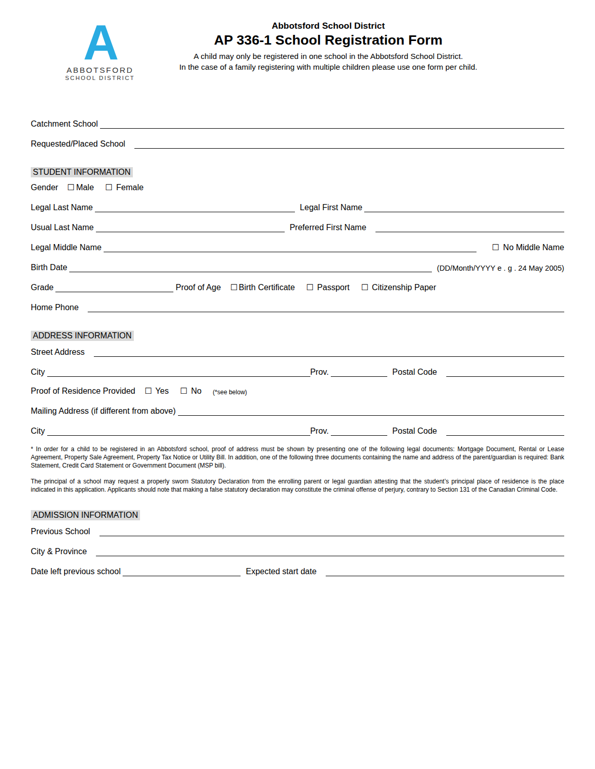A
ABBOTSFORDSCHOOL DISTRICT
Abbotsford School District
AP 336-1 School Registration Form
A child may only be registered in one school in the Abbotsford School District.
In the case of a family registering with multiple children please use one form per child.
Catchment School
Requested/Placed School
STUDENT INFORMATION
Gender ☐Male ☐ Female
Legal Last Name Legal First Name
Usual Last Name Preferred First Name
Legal Middle Name ☐ No Middle Name
Birth Date (DD/Month/YYYY e . g . 24 May 2005)
Grade Proof of Age ☐Birth Certificate ☐ Passport ☐ Citizenship Paper
Home Phone
ADDRESS INFORMATION
Street Address
City Prov. Postal Code
Proof of Residence Provided ☐ Yes ☐ No (*see below)
Mailing Address (if different from above)
City Prov. Postal Code
* In order for a child to be registered in an Abbotsford school, proof of address must be shown by presenting one of the following legal documents: Mortgage Document, Rental or Lease Agreement, Property Sale Agreement, Property Tax Notice or Utility Bill. In addition, one of the following three documents containing the name and address of the parent/guardian is required: Bank Statement, Credit Card Statement or Government Document (MSP bill).
The principal of a school may request a properly sworn Statutory Declaration from the enrolling parent or legal guardian attesting that the student’s principal place of residence is the place indicated in this application. Applicants should note that making a false statutory declaration may constitute the criminal offense of perjury, contrary to Section 131 of the Canadian Criminal Code.
ADMISSION INFORMATION
Previous School
City & Province
Date left previous school Expected start date